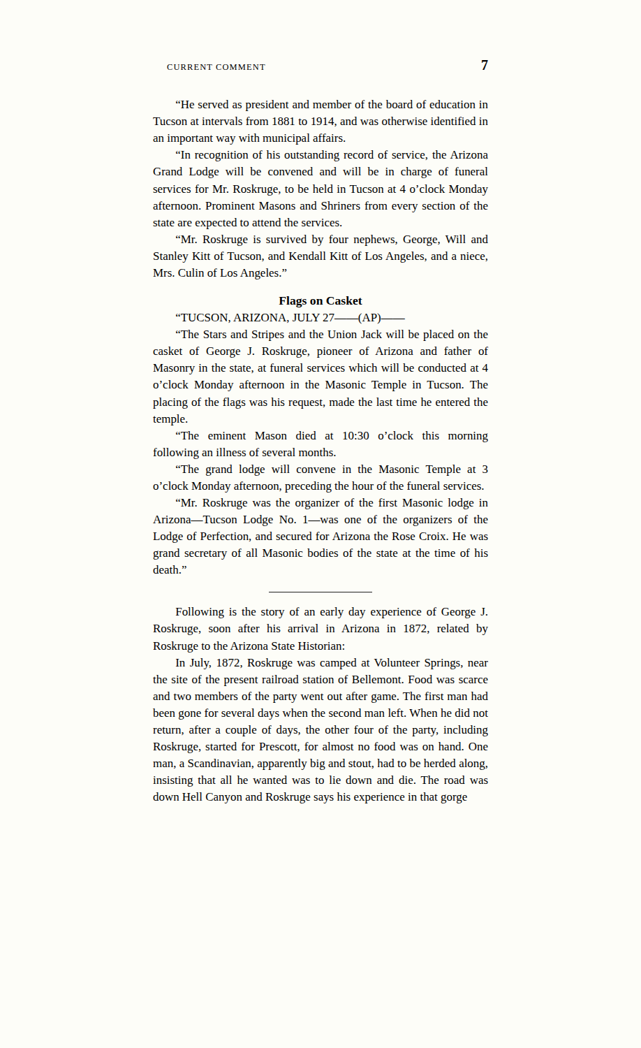Current Comment 7
“He served as president and member of the board of education in Tucson at intervals from 1881 to 1914, and was otherwise identified in an important way with municipal affairs.
“In recognition of his outstanding record of service, the Arizona Grand Lodge will be convened and will be in charge of funeral services for Mr. Roskruge, to be held in Tucson at 4 o’clock Monday afternoon. Prominent Masons and Shriners from every section of the state are expected to attend the services.
“Mr. Roskruge is survived by four nephews, George, Will and Stanley Kitt of Tucson, and Kendall Kitt of Los Angeles, and a niece, Mrs. Culin of Los Angeles.”
Flags on Casket
“TUCSON, ARIZONA, JULY 27——(AP)——
“The Stars and Stripes and the Union Jack will be placed on the casket of George J. Roskruge, pioneer of Arizona and father of Masonry in the state, at funeral services which will be conducted at 4 o’clock Monday afternoon in the Masonic Temple in Tucson. The placing of the flags was his request, made the last time he entered the temple.
“The eminent Mason died at 10:30 o’clock this morning following an illness of several months.
“The grand lodge will convene in the Masonic Temple at 3 o’clock Monday afternoon, preceding the hour of the funeral services.
“Mr. Roskruge was the organizer of the first Masonic lodge in Arizona—Tucson Lodge No. 1—was one of the organizers of the Lodge of Perfection, and secured for Arizona the Rose Croix. He was grand secretary of all Masonic bodies of the state at the time of his death.”
Following is the story of an early day experience of George J. Roskruge, soon after his arrival in Arizona in 1872, related by Roskruge to the Arizona State Historian:
In July, 1872, Roskruge was camped at Volunteer Springs, near the site of the present railroad station of Bellemont. Food was scarce and two members of the party went out after game. The first man had been gone for several days when the second man left. When he did not return, after a couple of days, the other four of the party, including Roskruge, started for Prescott, for almost no food was on hand. One man, a Scandinavian, apparently big and stout, had to be herded along, insisting that all he wanted was to lie down and die. The road was down Hell Canyon and Roskruge says his experience in that gorge